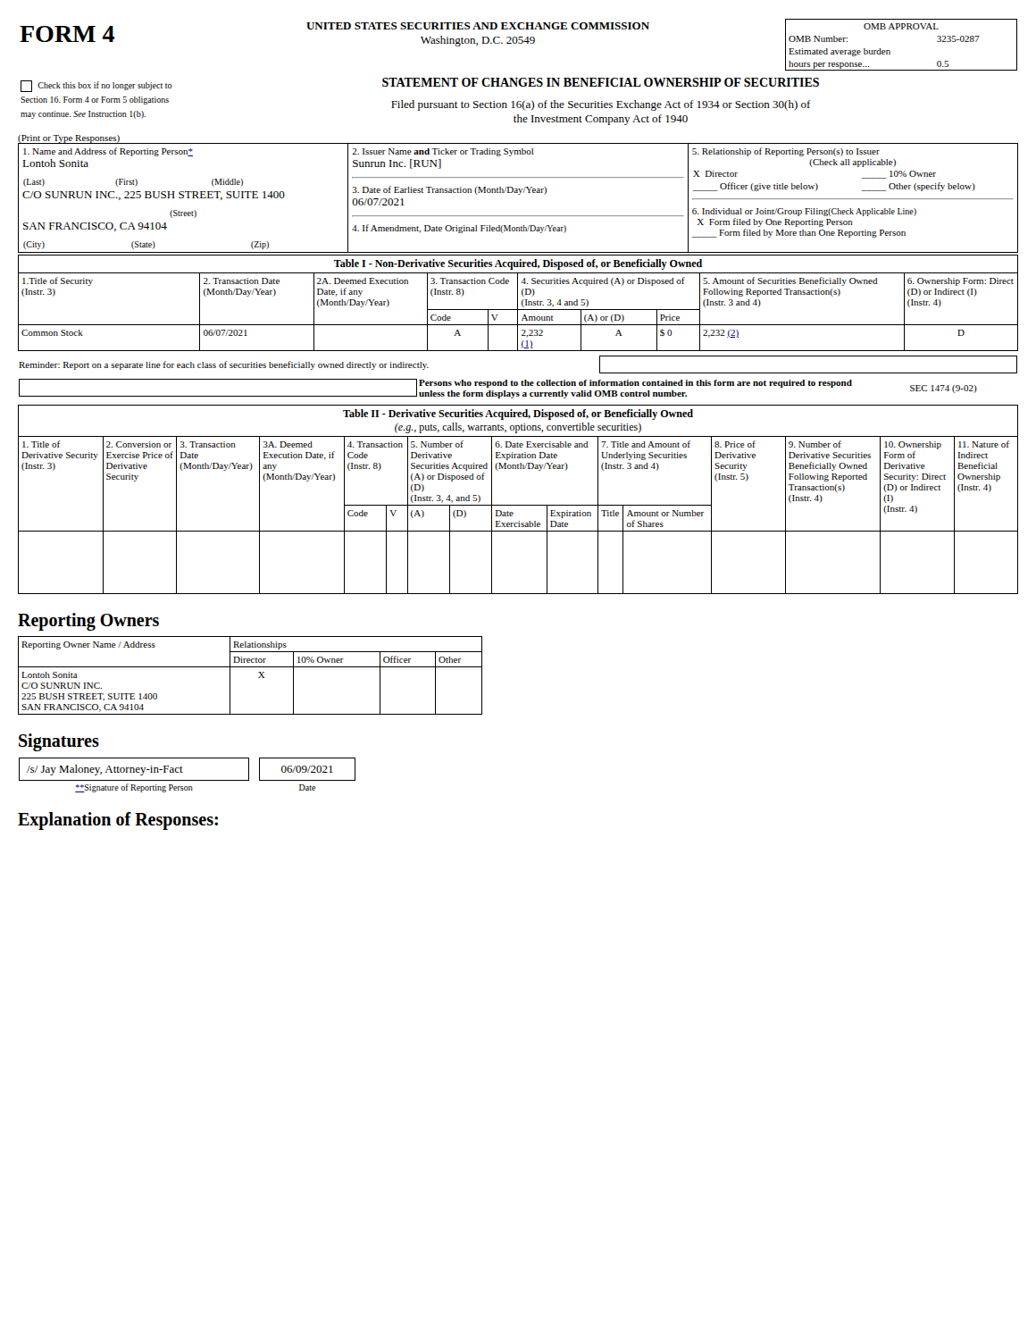| / FORM 4 / | UNITED STATES SECURITIES AND EXCHANGE COMMISSION Washington, D.C. 20549 | / OMB APPROVAL / / OMB Number: / 3235-0287 / / Estimated average burden / / hours per response... / 0.5 / |
| Check this box if no longer subject to Section 16. Form 4 or Form 5 obligations may continue. See Instruction 1(b). | STATEMENT OF CHANGES IN BENEFICIAL OWNERSHIP OF SECURITIES Filed pursuant to Section 16(a) of the Securities Exchange Act of 1934 or Section 30(h) of the Investment Company Act of 1940 |
(Print or Type Responses)
| 1. Name and Address of Reporting Person * Lontoh Sonita / (Last) / (First) / (Middle) / C/O SUNRUN INC., 225 BUSH STREET, SUITE 1400 / (Street) / SAN FRANCISCO, CA 94104 / (City) / (State) / (Zip) / | 2. Issuer Name and Ticker or Trading Symbol Sunrun Inc. [RUN] 3. Date of Earliest Transaction (Month/Day/Year) 06/07/2021 4. If Amendment, Date Original Filed (Month/Day/Year) | 5. Relationship of Reporting Person(s) to Issuer (Check all applicable) / X Director / _____ 10% Owner / / _____ Officer (give title below) / _____ Other (specify below) / 6. Individual or Joint/Group Filing (Check Applicable Line) X Form filed by One Reporting Person _____ Form filed by More than One Reporting Person |
| Table I - Non-Derivative Securities Acquired, Disposed of, or Beneficially Owned |
| 1.Title of Security (Instr. 3) | 2. Transaction Date (Month/Day/Year) | 2A. Deemed Execution Date, if any (Month/Day/Year) | 3. Transaction Code (Instr. 8) | 4. Securities Acquired (A) or Disposed of (D) (Instr. 3, 4 and 5) | 5. Amount of Securities Beneficially Owned Following Reported Transaction(s) (Instr. 3 and 4) | 6. Ownership Form: Direct (D) or Indirect (I) (Instr. 4) |
| Code | V | Amount | (A) or (D) | Price |
| Common Stock | 06/07/2021 | | A | | 2,232 (1) | A | $ 0 | 2,232 (2) | D |
| Reminder: Report on a separate line for each class of securities beneficially owned directly or indirectly. | |
| | Persons who respond to the collection of information contained in this form are not required to respond unless the form displays a currently valid OMB control number. | SEC 1474 (9-02) |
| Table II - Derivative Securities Acquired, Disposed of, or Beneficially Owned (e.g. , puts, calls, warrants, options, convertible securities) |
| 1. Title of Derivative Security (Instr. 3) | 2. Conversion or Exercise Price of Derivative Security | 3. Transaction Date (Month/Day/Year) | 3A. Deemed Execution Date, if any (Month/Day/Year) | 4. Transaction Code (Instr. 8) | 5. Number of Derivative Securities Acquired (A) or Disposed of (D) (Instr. 3, 4, and 5) | 6. Date Exercisable and Expiration Date (Month/Day/Year) | 7. Title and Amount of Underlying Securities (Instr. 3 and 4) | 8. Price of Derivative Security (Instr. 5) | 9. Number of Derivative Securities Beneficially Owned Following Reported Transaction(s) (Instr. 4) | 10. Ownership Form of Derivative Security: Direct (D) or Indirect (I) (Instr. 4) | 11. Nature of Indirect Beneficial Ownership (Instr. 4) |
| Code | V | (A) | (D) | Date Exercisable | Expiration Date | Title | Amount or Number of Shares |
Reporting Owners
| Reporting Owner Name / Address | Relationships |
| --- | --- |
| Director | 10% Owner | Officer | Other |
| Lontoh Sonita C/O SUNRUN INC. 225 BUSH STREET, SUITE 1400 SAN FRANCISCO, CA 94104 | X | | | |
Signatures
| /s/ Jay Maloney, Attorney-in-Fact | 06/09/2021 |
| ** Signature of Reporting Person | Date |
Explanation of Responses: